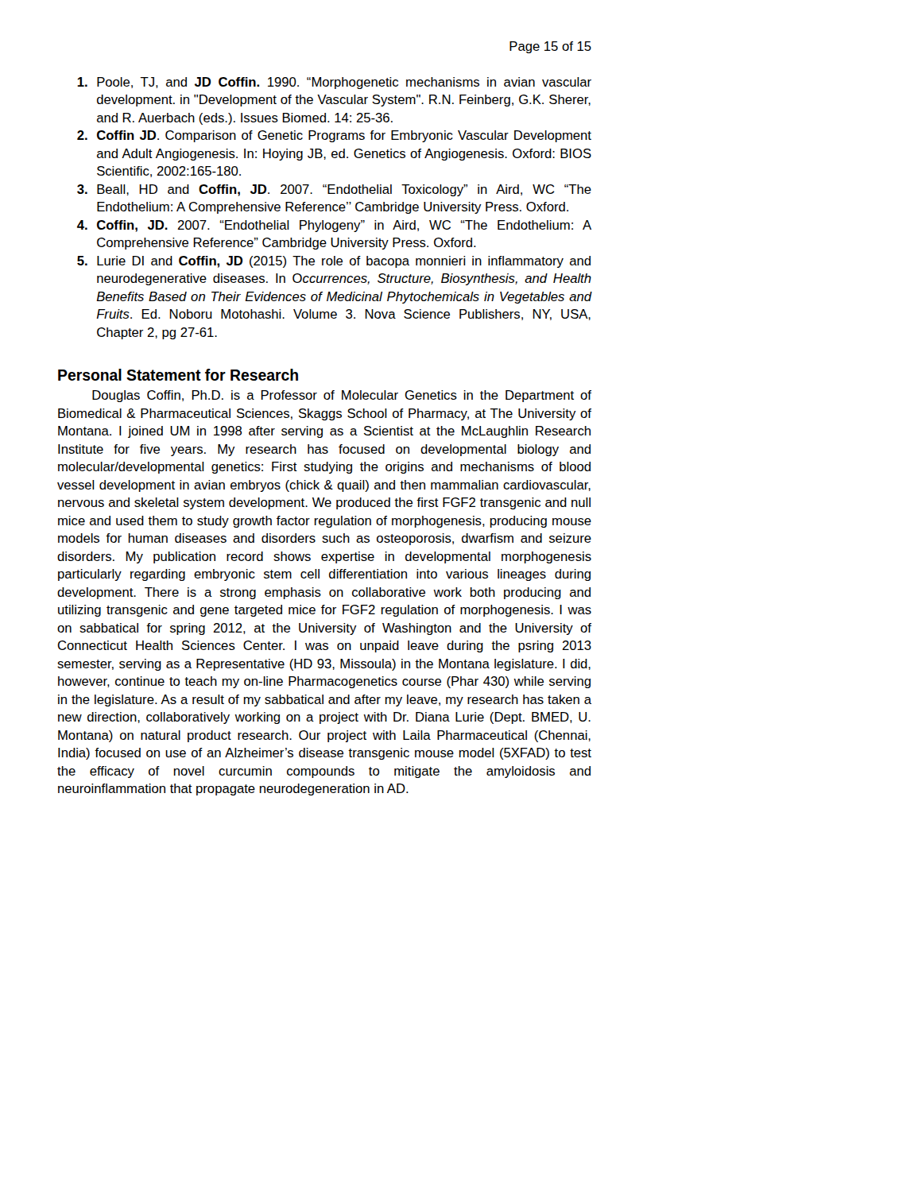Page 15 of 15
Poole, TJ, and JD Coffin. 1990. “Morphogenetic mechanisms in avian vascular development. in "Development of the Vascular System". R.N. Feinberg, G.K. Sherer, and R. Auerbach (eds.). Issues Biomed. 14: 25-36.
Coffin JD. Comparison of Genetic Programs for Embryonic Vascular Development and Adult Angiogenesis. In: Hoying JB, ed. Genetics of Angiogenesis. Oxford: BIOS Scientific, 2002:165-180.
Beall, HD and Coffin, JD. 2007. “Endothelial Toxicology” in Aird, WC “The Endothelium: A Comprehensive Reference’’ Cambridge University Press. Oxford.
Coffin, JD. 2007. “Endothelial Phylogeny” in Aird, WC “The Endothelium: A Comprehensive Reference” Cambridge University Press. Oxford.
Lurie DI and Coffin, JD (2015) The role of bacopa monnieri in inflammatory and neurodegenerative diseases. In Occurrences, Structure, Biosynthesis, and Health Benefits Based on Their Evidences of Medicinal Phytochemicals in Vegetables and Fruits. Ed. Noboru Motohashi. Volume 3. Nova Science Publishers, NY, USA, Chapter 2, pg 27-61.
Personal Statement for Research
Douglas Coffin, Ph.D. is a Professor of Molecular Genetics in the Department of Biomedical & Pharmaceutical Sciences, Skaggs School of Pharmacy, at The University of Montana. I joined UM in 1998 after serving as a Scientist at the McLaughlin Research Institute for five years. My research has focused on developmental biology and molecular/developmental genetics: First studying the origins and mechanisms of blood vessel development in avian embryos (chick & quail) and then mammalian cardiovascular, nervous and skeletal system development. We produced the first FGF2 transgenic and null mice and used them to study growth factor regulation of morphogenesis, producing mouse models for human diseases and disorders such as osteoporosis, dwarfism and seizure disorders. My publication record shows expertise in developmental morphogenesis particularly regarding embryonic stem cell differentiation into various lineages during development. There is a strong emphasis on collaborative work both producing and utilizing transgenic and gene targeted mice for FGF2 regulation of morphogenesis. I was on sabbatical for spring 2012, at the University of Washington and the University of Connecticut Health Sciences Center. I was on unpaid leave during the psring 2013 semester, serving as a Representative (HD 93, Missoula) in the Montana legislature. I did, however, continue to teach my on-line Pharmacogenetics course (Phar 430) while serving in the legislature. As a result of my sabbatical and after my leave, my research has taken a new direction, collaboratively working on a project with Dr. Diana Lurie (Dept. BMED, U. Montana) on natural product research. Our project with Laila Pharmaceutical (Chennai, India) focused on use of an Alzheimer’s disease transgenic mouse model (5XFAD) to test the efficacy of novel curcumin compounds to mitigate the amyloidosis and neuroinflammation that propagate neurodegeneration in AD.